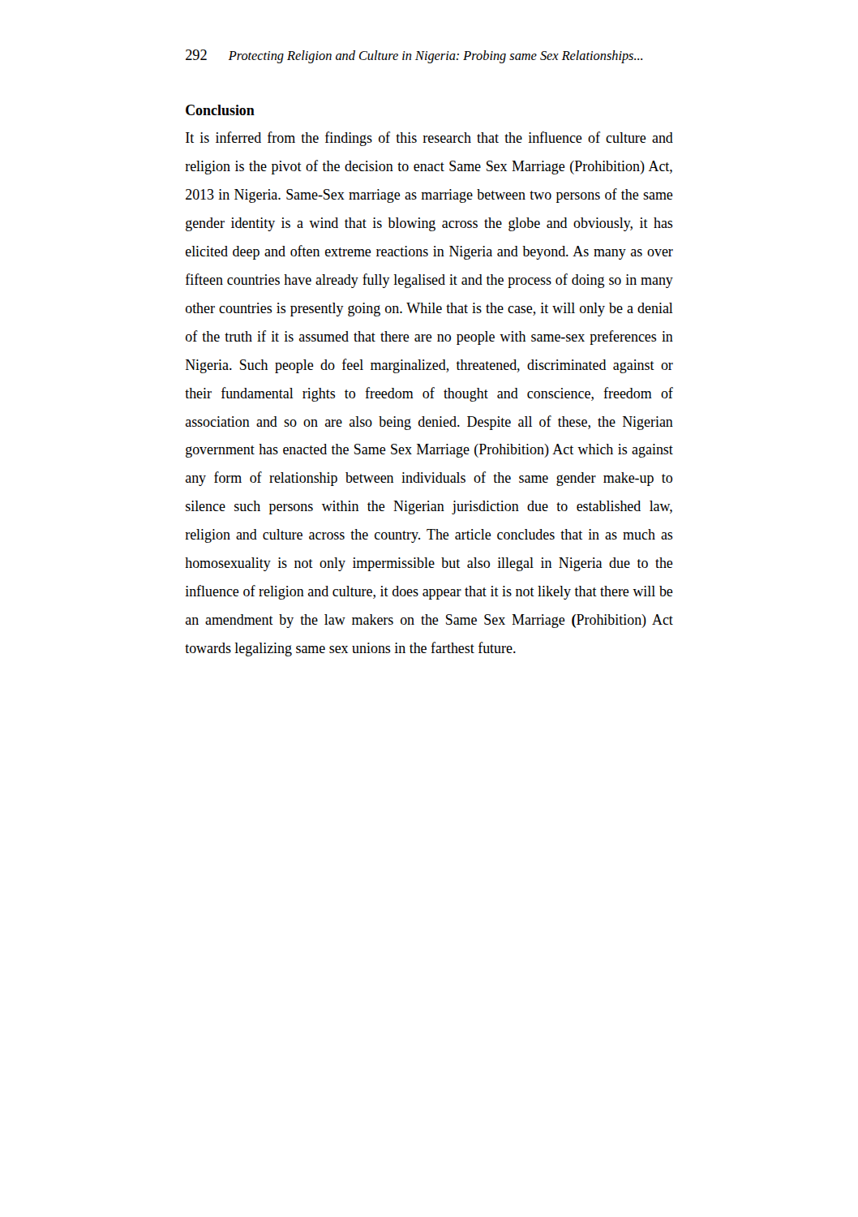292 Protecting Religion and Culture in Nigeria: Probing same Sex Relationships...
Conclusion
It is inferred from the findings of this research that the influence of culture and religion is the pivot of the decision to enact Same Sex Marriage (Prohibition) Act, 2013 in Nigeria. Same-Sex marriage as marriage between two persons of the same gender identity is a wind that is blowing across the globe and obviously, it has elicited deep and often extreme reactions in Nigeria and beyond. As many as over fifteen countries have already fully legalised it and the process of doing so in many other countries is presently going on. While that is the case, it will only be a denial of the truth if it is assumed that there are no people with same-sex preferences in Nigeria. Such people do feel marginalized, threatened, discriminated against or their fundamental rights to freedom of thought and conscience, freedom of association and so on are also being denied. Despite all of these, the Nigerian government has enacted the Same Sex Marriage (Prohibition) Act which is against any form of relationship between individuals of the same gender make-up to silence such persons within the Nigerian jurisdiction due to established law, religion and culture across the country. The article concludes that in as much as homosexuality is not only impermissible but also illegal in Nigeria due to the influence of religion and culture, it does appear that it is not likely that there will be an amendment by the law makers on the Same Sex Marriage (Prohibition) Act towards legalizing same sex unions in the farthest future.